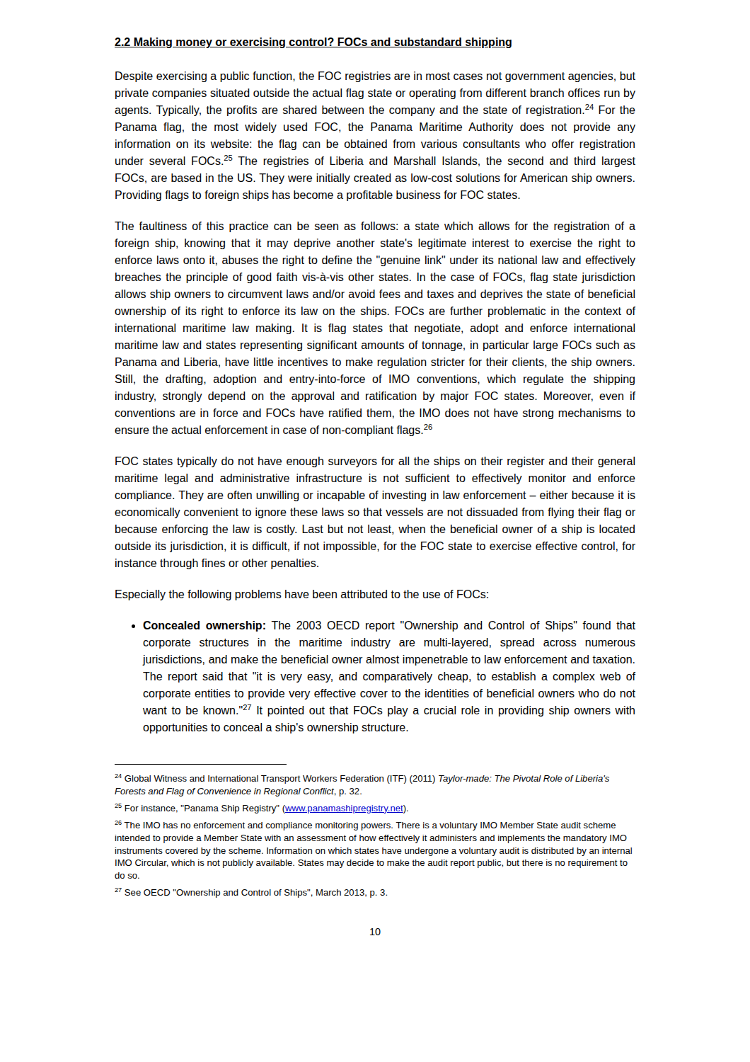2.2 Making money or exercising control? FOCs and substandard shipping
Despite exercising a public function, the FOC registries are in most cases not government agencies, but private companies situated outside the actual flag state or operating from different branch offices run by agents. Typically, the profits are shared between the company and the state of registration.24 For the Panama flag, the most widely used FOC, the Panama Maritime Authority does not provide any information on its website: the flag can be obtained from various consultants who offer registration under several FOCs.25 The registries of Liberia and Marshall Islands, the second and third largest FOCs, are based in the US. They were initially created as low-cost solutions for American ship owners. Providing flags to foreign ships has become a profitable business for FOC states.
The faultiness of this practice can be seen as follows: a state which allows for the registration of a foreign ship, knowing that it may deprive another state's legitimate interest to exercise the right to enforce laws onto it, abuses the right to define the "genuine link" under its national law and effectively breaches the principle of good faith vis-à-vis other states. In the case of FOCs, flag state jurisdiction allows ship owners to circumvent laws and/or avoid fees and taxes and deprives the state of beneficial ownership of its right to enforce its law on the ships. FOCs are further problematic in the context of international maritime law making. It is flag states that negotiate, adopt and enforce international maritime law and states representing significant amounts of tonnage, in particular large FOCs such as Panama and Liberia, have little incentives to make regulation stricter for their clients, the ship owners. Still, the drafting, adoption and entry-into-force of IMO conventions, which regulate the shipping industry, strongly depend on the approval and ratification by major FOC states. Moreover, even if conventions are in force and FOCs have ratified them, the IMO does not have strong mechanisms to ensure the actual enforcement in case of non-compliant flags.26
FOC states typically do not have enough surveyors for all the ships on their register and their general maritime legal and administrative infrastructure is not sufficient to effectively monitor and enforce compliance. They are often unwilling or incapable of investing in law enforcement – either because it is economically convenient to ignore these laws so that vessels are not dissuaded from flying their flag or because enforcing the law is costly. Last but not least, when the beneficial owner of a ship is located outside its jurisdiction, it is difficult, if not impossible, for the FOC state to exercise effective control, for instance through fines or other penalties.
Especially the following problems have been attributed to the use of FOCs:
Concealed ownership: The 2003 OECD report "Ownership and Control of Ships" found that corporate structures in the maritime industry are multi-layered, spread across numerous jurisdictions, and make the beneficial owner almost impenetrable to law enforcement and taxation. The report said that "it is very easy, and comparatively cheap, to establish a complex web of corporate entities to provide very effective cover to the identities of beneficial owners who do not want to be known."27 It pointed out that FOCs play a crucial role in providing ship owners with opportunities to conceal a ship's ownership structure.
24 Global Witness and International Transport Workers Federation (ITF) (2011) Taylor-made: The Pivotal Role of Liberia's Forests and Flag of Convenience in Regional Conflict, p. 32.
25 For instance, "Panama Ship Registry" (www.panamashipregistry.net).
26 The IMO has no enforcement and compliance monitoring powers. There is a voluntary IMO Member State audit scheme intended to provide a Member State with an assessment of how effectively it administers and implements the mandatory IMO instruments covered by the scheme. Information on which states have undergone a voluntary audit is distributed by an internal IMO Circular, which is not publicly available. States may decide to make the audit report public, but there is no requirement to do so.
27 See OECD "Ownership and Control of Ships", March 2013, p. 3.
10